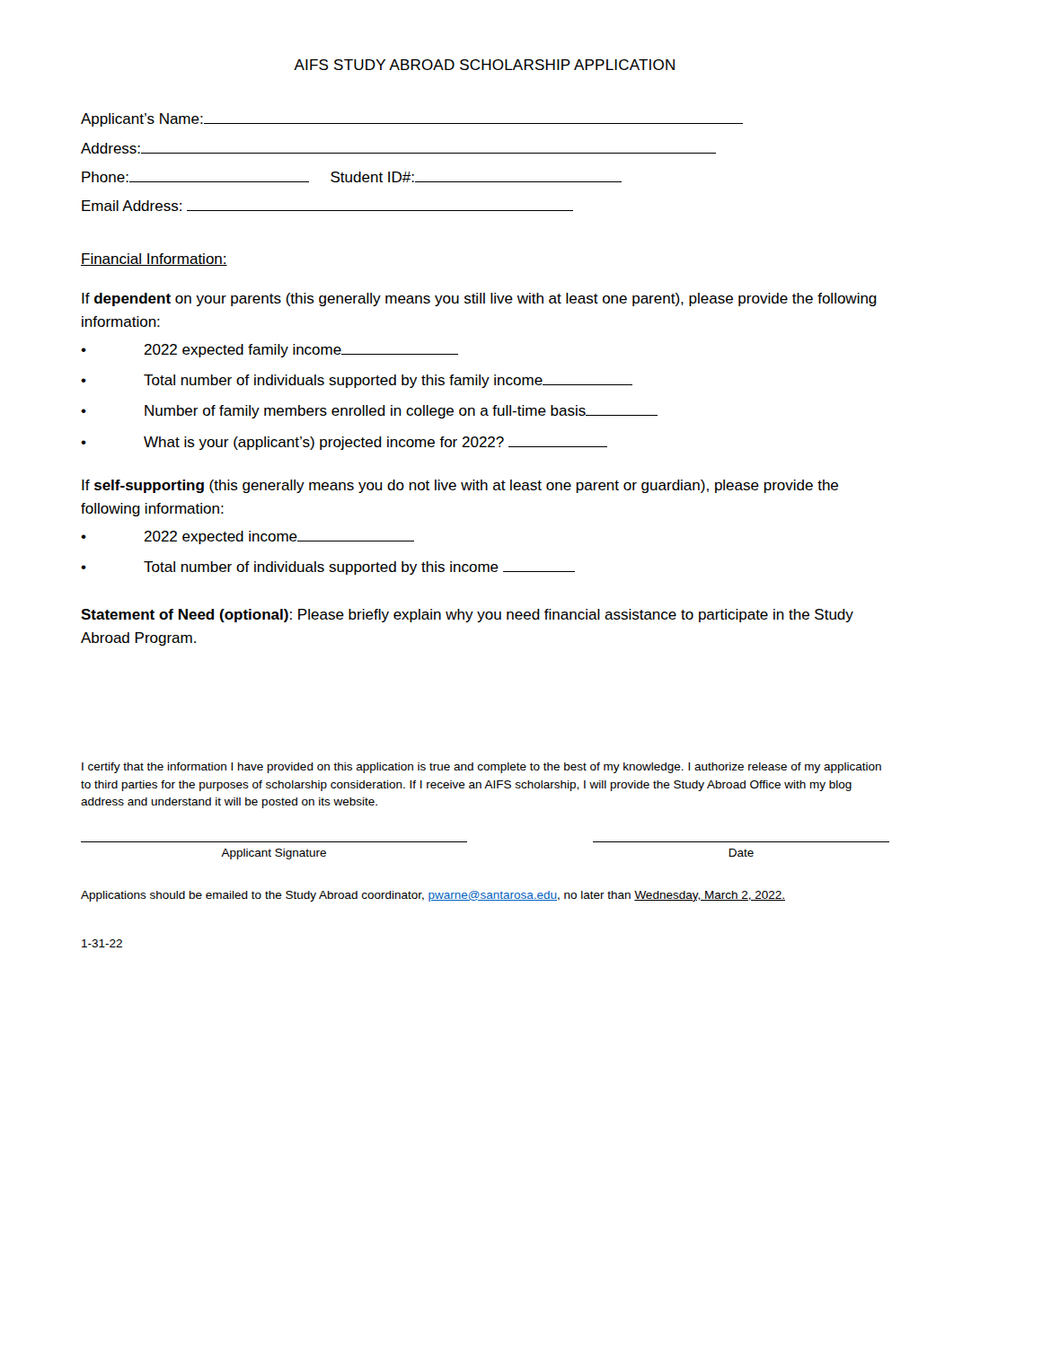AIFS STUDY ABROAD SCHOLARSHIP APPLICATION
Applicant’s Name:
Address:
Phone: Student ID#:
Email Address:
Financial Information:
If dependent on your parents (this generally means you still live with at least one parent), please provide the following information:
2022 expected family income
Total number of individuals supported by this family income
Number of family members enrolled in college on a full-time basis
What is your (applicant’s) projected income for 2022?
If self-supporting (this generally means you do not live with at least one parent or guardian), please provide the following information:
2022 expected income
Total number of individuals supported by this income
Statement of Need (optional): Please briefly explain why you need financial assistance to participate in the Study Abroad Program.
I certify that the information I have provided on this application is true and complete to the best of my knowledge. I authorize release of my application to third parties for the purposes of scholarship consideration. If I receive an AIFS scholarship, I will provide the Study Abroad Office with my blog address and understand it will be posted on its website.
Applicant Signature
Date
Applications should be emailed to the Study Abroad coordinator, pwarne@santarosa.edu, no later than Wednesday, March 2, 2022.
1-31-22